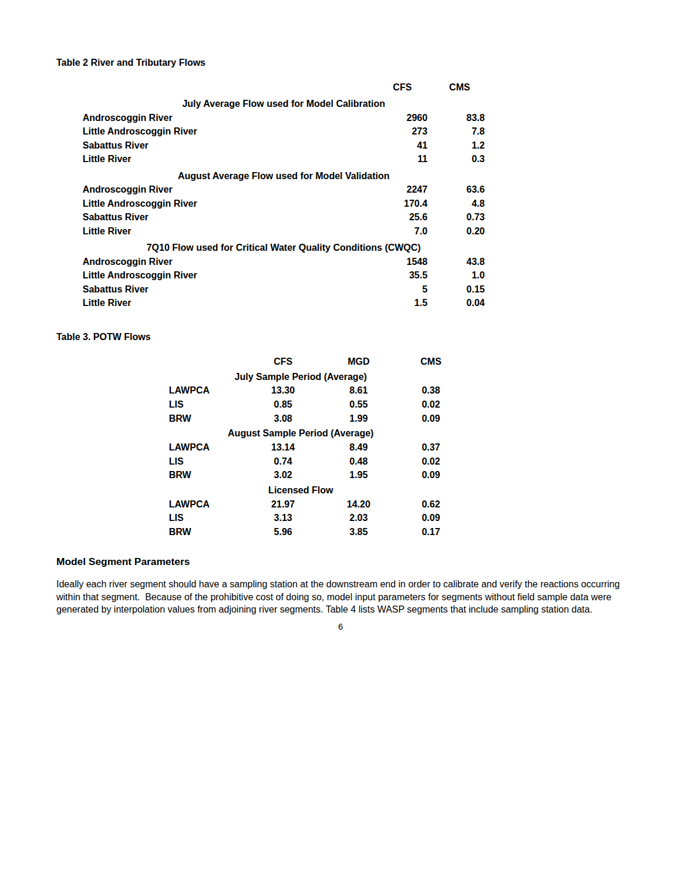Table 2 River and Tributary Flows
| | CFS | CMS |
| July Average Flow used for Model Calibration |
| Androscoggin River | 2960 | 83.8 |
| Little Androscoggin River | 273 | 7.8 |
| Sabattus River | 41 | 1.2 |
| Little River | 11 | 0.3 |
| August Average Flow used for Model Validation |
| Androscoggin River | 2247 | 63.6 |
| Little Androscoggin River | 170.4 | 4.8 |
| Sabattus River | 25.6 | 0.73 |
| Little River | 7.0 | 0.20 |
| 7Q10 Flow used for Critical Water Quality Conditions (CWQC) |
| Androscoggin River | 1548 | 43.8 |
| Little Androscoggin River | 35.5 | 1.0 |
| Sabattus River | 5 | 0.15 |
| Little River | 1.5 | 0.04 |
Table 3. POTW Flows
| | CFS | MGD | CMS |
| July Sample Period (Average) |
| LAWPCA | 13.30 | 8.61 | 0.38 |
| LIS | 0.85 | 0.55 | 0.02 |
| BRW | 3.08 | 1.99 | 0.09 |
| August Sample Period (Average) |
| LAWPCA | 13.14 | 8.49 | 0.37 |
| LIS | 0.74 | 0.48 | 0.02 |
| BRW | 3.02 | 1.95 | 0.09 |
| Licensed Flow |
| LAWPCA | 21.97 | 14.20 | 0.62 |
| LIS | 3.13 | 2.03 | 0.09 |
| BRW | 5.96 | 3.85 | 0.17 |
Model Segment Parameters
Ideally each river segment should have a sampling station at the downstream end in order to calibrate and verify the reactions occurring within that segment. Because of the prohibitive cost of doing so, model input parameters for segments without field sample data were generated by interpolation values from adjoining river segments. Table 4 lists WASP segments that include sampling station data.
6